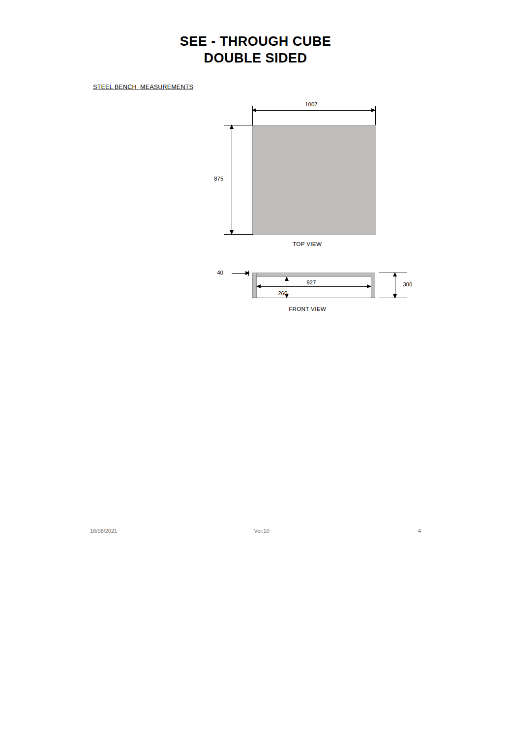SEE - THROUGH CUBE
DOUBLE SIDED
STEEL BENCH MEASUREMENTS
1007
875 TOP VIEW 40
927
260
300 FRONT VIEW
16/08/2021 Ver.10 4